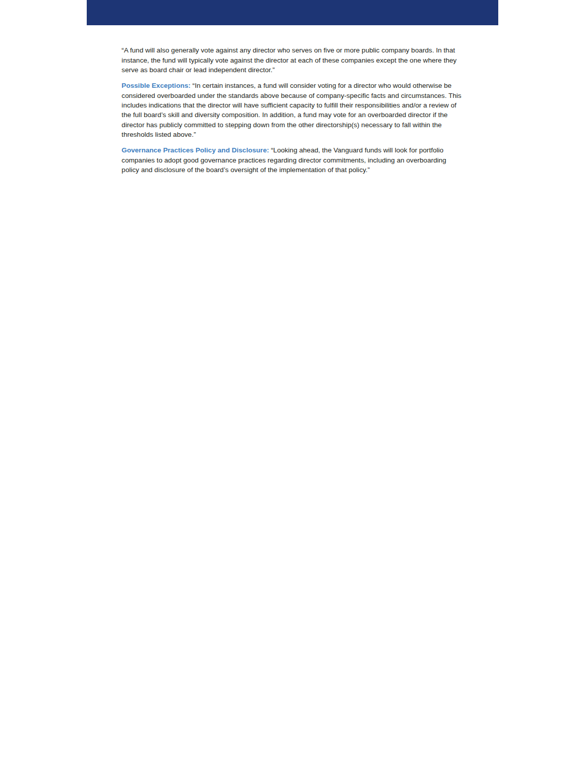“A fund will also generally vote against any director who serves on five or more public company boards. In that instance, the fund will typically vote against the director at each of these companies except the one where they serve as board chair or lead independent director.”
Possible Exceptions: “In certain instances, a fund will consider voting for a director who would otherwise be considered overboarded under the standards above because of company-specific facts and circumstances. This includes indications that the director will have sufficient capacity to fulfill their responsibilities and/or a review of the full board’s skill and diversity composition. In addition, a fund may vote for an overboarded director if the director has publicly committed to stepping down from the other directorship(s) necessary to fall within the thresholds listed above.”
Governance Practices Policy and Disclosure: “Looking ahead, the Vanguard funds will look for portfolio companies to adopt good governance practices regarding director commitments, including an overboarding policy and disclosure of the board’s oversight of the implementation of that policy.”